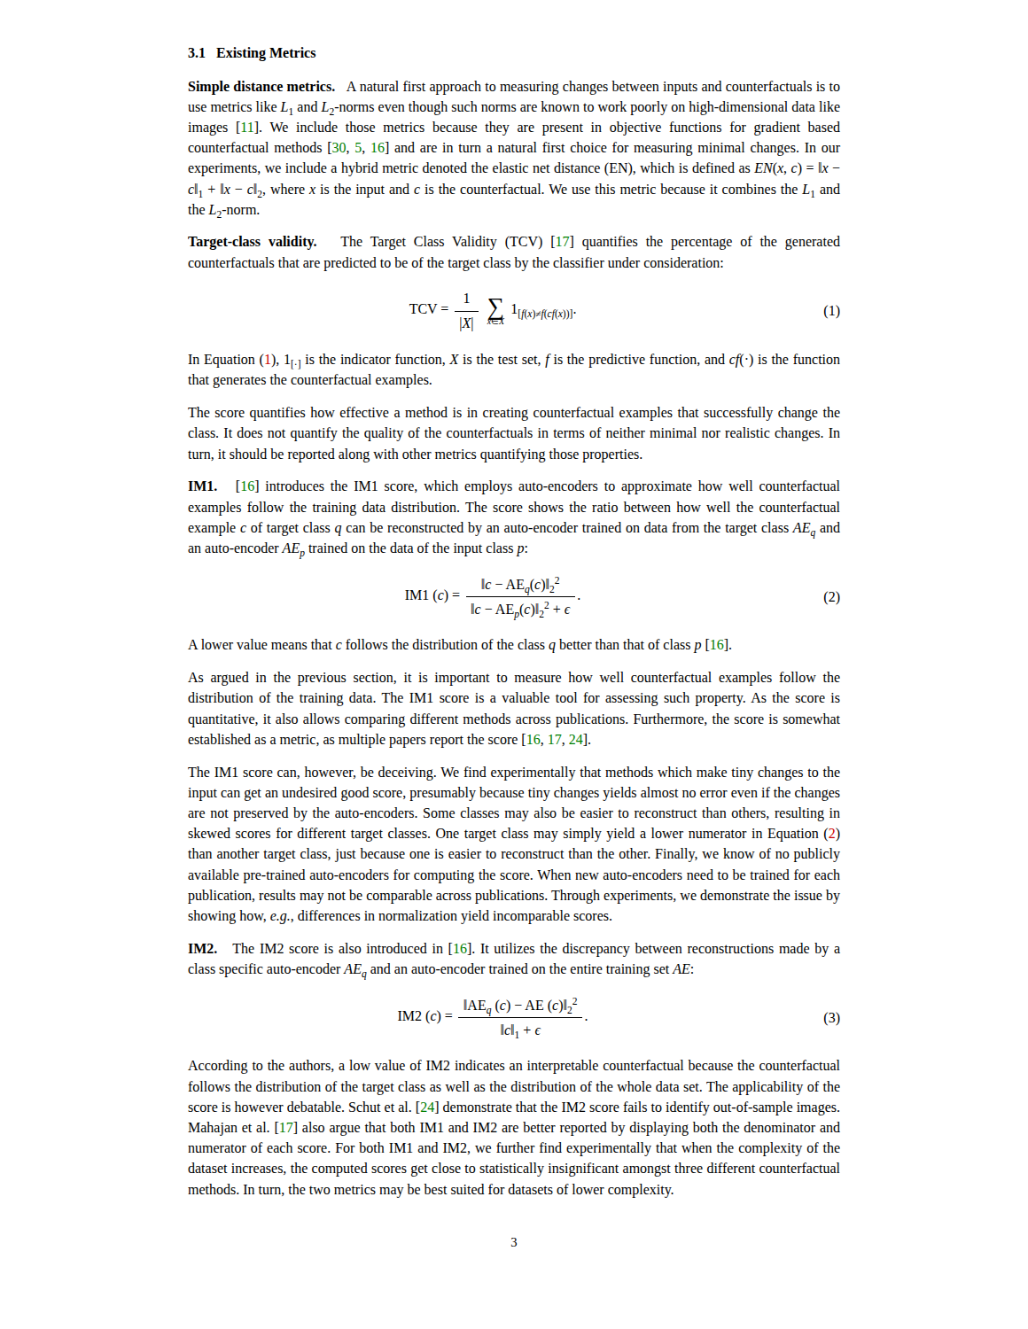3.1 Existing Metrics
Simple distance metrics. A natural first approach to measuring changes between inputs and counterfactuals is to use metrics like L1 and L2-norms even though such norms are known to work poorly on high-dimensional data like images [11]. We include those metrics because they are present in objective functions for gradient based counterfactual methods [30, 5, 16] and are in turn a natural first choice for measuring minimal changes. In our experiments, we include a hybrid metric denoted the elastic net distance (EN), which is defined as EN(x, c) = ‖x − c‖1 + ‖x − c‖2, where x is the input and c is the counterfactual. We use this metric because it combines the L1 and the L2-norm.
Target-class validity. The Target Class Validity (TCV) [17] quantifies the percentage of the generated counterfactuals that are predicted to be of the target class by the classifier under consideration:
TCV = 1|X| ∑x∈X 1[f(x)≠f(cf(x))].
(1)
In Equation (1), 1[·] is the indicator function, X is the test set, f is the predictive function, and cf(·) is the function that generates the counterfactual examples.
The score quantifies how effective a method is in creating counterfactual examples that successfully change the class. It does not quantify the quality of the counterfactuals in terms of neither minimal nor realistic changes. In turn, it should be reported along with other metrics quantifying those properties.
IM1. [16] introduces the IM1 score, which employs auto-encoders to approximate how well counterfactual examples follow the training data distribution. The score shows the ratio between how well the counterfactual example c of target class q can be reconstructed by an auto-encoder trained on data from the target class AEq and an auto-encoder AEp trained on the data of the input class p:
IM1 (c) = ‖c − AEq(c)‖22‖c − AEp(c)‖22 + ϵ.
(2)
A lower value means that c follows the distribution of the class q better than that of class p [16].
As argued in the previous section, it is important to measure how well counterfactual examples follow the distribution of the training data. The IM1 score is a valuable tool for assessing such property. As the score is quantitative, it also allows comparing different methods across publications. Furthermore, the score is somewhat established as a metric, as multiple papers report the score [16, 17, 24].
The IM1 score can, however, be deceiving. We find experimentally that methods which make tiny changes to the input can get an undesired good score, presumably because tiny changes yields almost no error even if the changes are not preserved by the auto-encoders. Some classes may also be easier to reconstruct than others, resulting in skewed scores for different target classes. One target class may simply yield a lower numerator in Equation (2) than another target class, just because one is easier to reconstruct than the other. Finally, we know of no publicly available pre-trained auto-encoders for computing the score. When new auto-encoders need to be trained for each publication, results may not be comparable across publications. Through experiments, we demonstrate the issue by showing how, e.g., differences in normalization yield incomparable scores.
IM2. The IM2 score is also introduced in [16]. It utilizes the discrepancy between reconstructions made by a class specific auto-encoder AEq and an auto-encoder trained on the entire training set AE:
IM2 (c) = ‖AEq (c) − AE (c)‖22‖c‖1 + ϵ.
(3)
According to the authors, a low value of IM2 indicates an interpretable counterfactual because the counterfactual follows the distribution of the target class as well as the distribution of the whole data set. The applicability of the score is however debatable. Schut et al. [24] demonstrate that the IM2 score fails to identify out-of-sample images. Mahajan et al. [17] also argue that both IM1 and IM2 are better reported by displaying both the denominator and numerator of each score. For both IM1 and IM2, we further find experimentally that when the complexity of the dataset increases, the computed scores get close to statistically insignificant amongst three different counterfactual methods. In turn, the two metrics may be best suited for datasets of lower complexity.
3